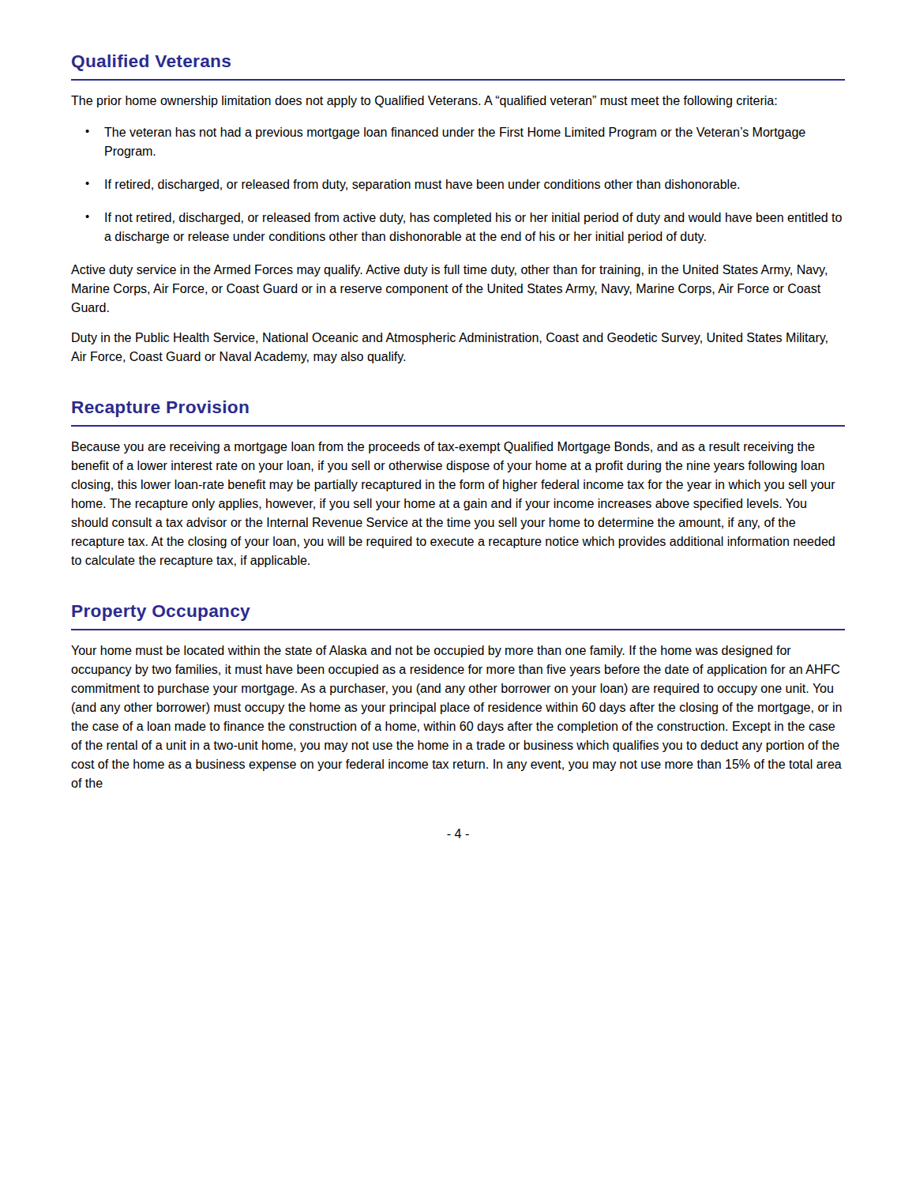Qualified Veterans
The prior home ownership limitation does not apply to Qualified Veterans. A “qualified veteran” must meet the following criteria:
The veteran has not had a previous mortgage loan financed under the First Home Limited Program or the Veteran’s Mortgage Program.
If retired, discharged, or released from duty, separation must have been under conditions other than dishonorable.
If not retired, discharged, or released from active duty, has completed his or her initial period of duty and would have been entitled to a discharge or release under conditions other than dishonorable at the end of his or her initial period of duty.
Active duty service in the Armed Forces may qualify. Active duty is full time duty, other than for training, in the United States Army, Navy, Marine Corps, Air Force, or Coast Guard or in a reserve component of the United States Army, Navy, Marine Corps, Air Force or Coast Guard.
Duty in the Public Health Service, National Oceanic and Atmospheric Administration, Coast and Geodetic Survey, United States Military, Air Force, Coast Guard or Naval Academy, may also qualify.
Recapture Provision
Because you are receiving a mortgage loan from the proceeds of tax-exempt Qualified Mortgage Bonds, and as a result receiving the benefit of a lower interest rate on your loan, if you sell or otherwise dispose of your home at a profit during the nine years following loan closing, this lower loan-rate benefit may be partially recaptured in the form of higher federal income tax for the year in which you sell your home. The recapture only applies, however, if you sell your home at a gain and if your income increases above specified levels. You should consult a tax advisor or the Internal Revenue Service at the time you sell your home to determine the amount, if any, of the recapture tax. At the closing of your loan, you will be required to execute a recapture notice which provides additional information needed to calculate the recapture tax, if applicable.
Property Occupancy
Your home must be located within the state of Alaska and not be occupied by more than one family. If the home was designed for occupancy by two families, it must have been occupied as a residence for more than five years before the date of application for an AHFC commitment to purchase your mortgage. As a purchaser, you (and any other borrower on your loan) are required to occupy one unit. You (and any other borrower) must occupy the home as your principal place of residence within 60 days after the closing of the mortgage, or in the case of a loan made to finance the construction of a home, within 60 days after the completion of the construction. Except in the case of the rental of a unit in a two-unit home, you may not use the home in a trade or business which qualifies you to deduct any portion of the cost of the home as a business expense on your federal income tax return. In any event, you may not use more than 15% of the total area of the
- 4 -